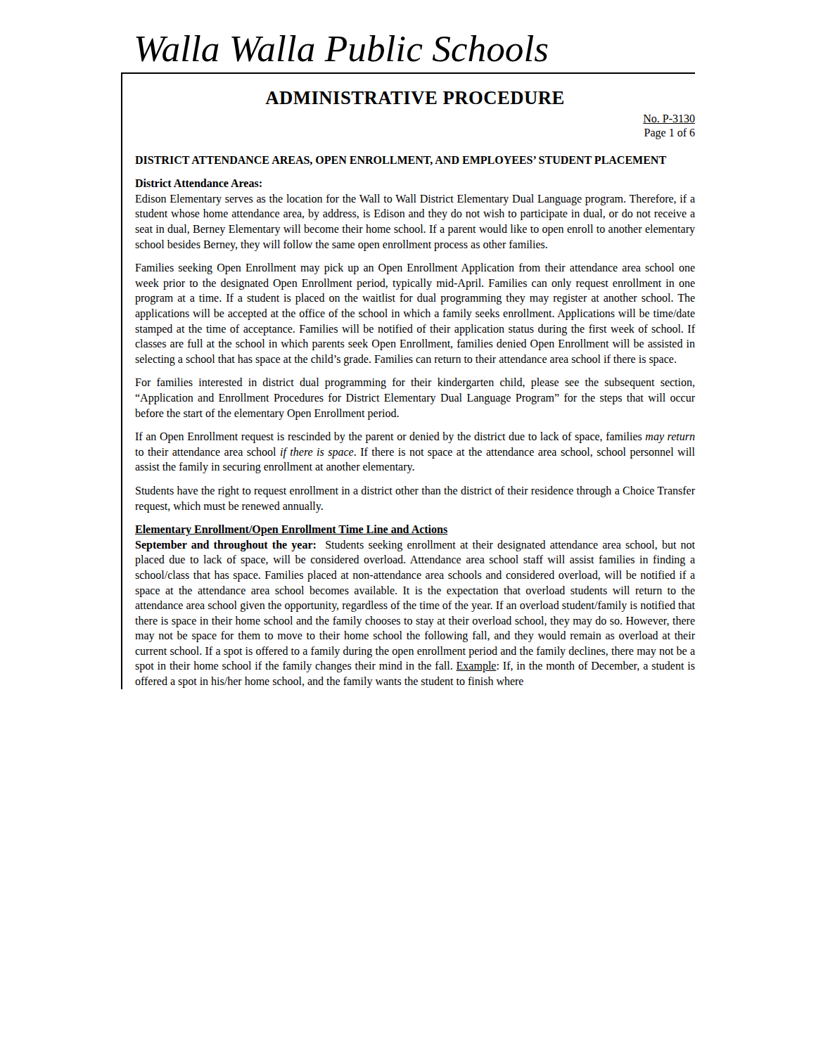Walla Walla Public Schools
ADMINISTRATIVE PROCEDURE
No. P-3130
Page 1 of 6
District Attendance Areas, Open Enrollment, and Employees’ Student Placement
District Attendance Areas:
Edison Elementary serves as the location for the Wall to Wall District Elementary Dual Language program. Therefore, if a student whose home attendance area, by address, is Edison and they do not wish to participate in dual, or do not receive a seat in dual, Berney Elementary will become their home school. If a parent would like to open enroll to another elementary school besides Berney, they will follow the same open enrollment process as other families.
Families seeking Open Enrollment may pick up an Open Enrollment Application from their attendance area school one week prior to the designated Open Enrollment period, typically mid-April. Families can only request enrollment in one program at a time. If a student is placed on the waitlist for dual programming they may register at another school. The applications will be accepted at the office of the school in which a family seeks enrollment. Applications will be time/date stamped at the time of acceptance. Families will be notified of their application status during the first week of school. If classes are full at the school in which parents seek Open Enrollment, families denied Open Enrollment will be assisted in selecting a school that has space at the child’s grade. Families can return to their attendance area school if there is space.
For families interested in district dual programming for their kindergarten child, please see the subsequent section, “Application and Enrollment Procedures for District Elementary Dual Language Program” for the steps that will occur before the start of the elementary Open Enrollment period.
If an Open Enrollment request is rescinded by the parent or denied by the district due to lack of space, families may return to their attendance area school if there is space. If there is not space at the attendance area school, school personnel will assist the family in securing enrollment at another elementary.
Students have the right to request enrollment in a district other than the district of their residence through a Choice Transfer request, which must be renewed annually.
Elementary Enrollment/Open Enrollment Time Line and Actions
September and throughout the year: Students seeking enrollment at their designated attendance area school, but not placed due to lack of space, will be considered overload. Attendance area school staff will assist families in finding a school/class that has space. Families placed at non-attendance area schools and considered overload, will be notified if a space at the attendance area school becomes available. It is the expectation that overload students will return to the attendance area school given the opportunity, regardless of the time of the year. If an overload student/family is notified that there is space in their home school and the family chooses to stay at their overload school, they may do so. However, there may not be space for them to move to their home school the following fall, and they would remain as overload at their current school. If a spot is offered to a family during the open enrollment period and the family declines, there may not be a spot in their home school if the family changes their mind in the fall. Example: If, in the month of December, a student is offered a spot in his/her home school, and the family wants the student to finish where